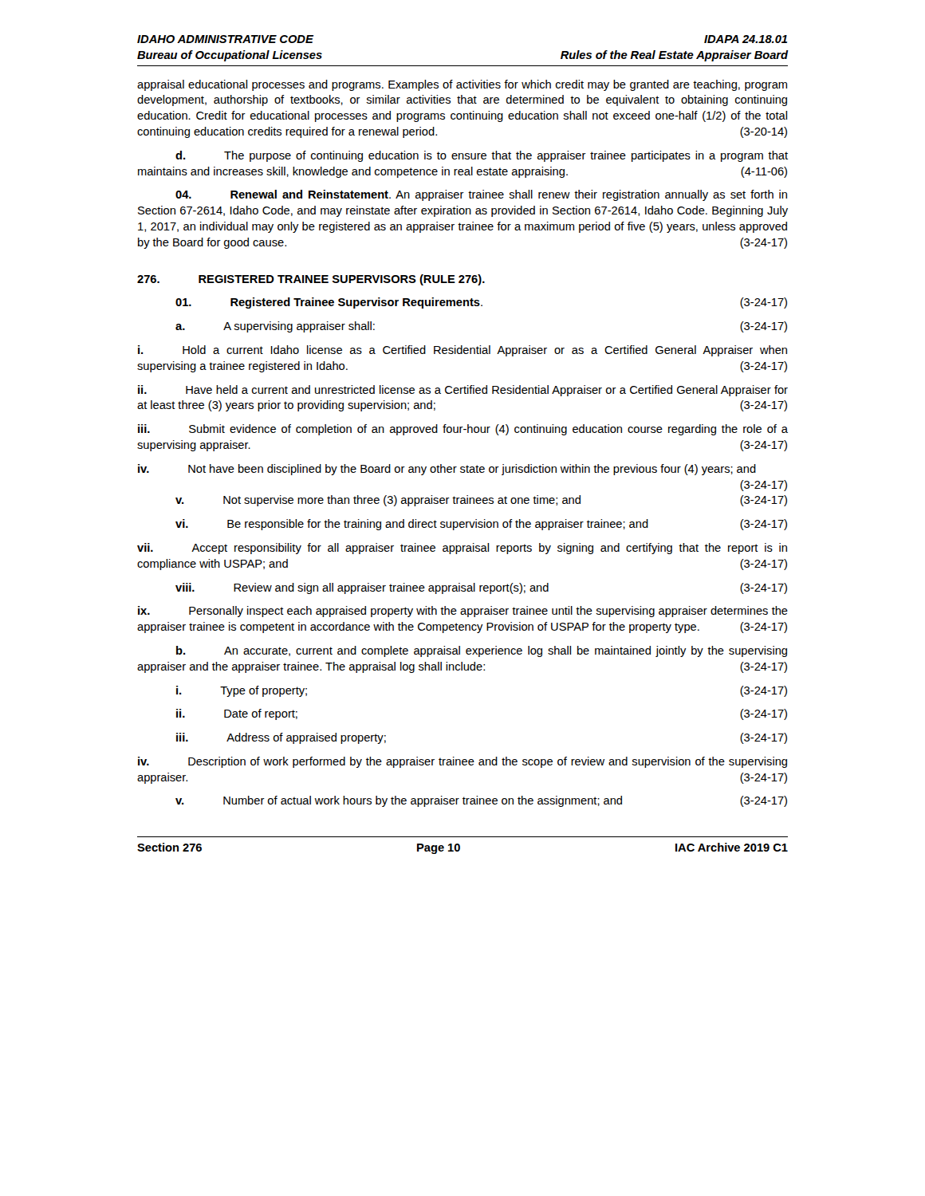IDAHO ADMINISTRATIVE CODE IDAPA 24.18.01
Bureau of Occupational Licenses Rules of the Real Estate Appraiser Board
appraisal educational processes and programs. Examples of activities for which credit may be granted are teaching, program development, authorship of textbooks, or similar activities that are determined to be equivalent to obtaining continuing education. Credit for educational processes and programs continuing education shall not exceed one-half (1/2) of the total continuing education credits required for a renewal period. (3-20-14)
d. The purpose of continuing education is to ensure that the appraiser trainee participates in a program that maintains and increases skill, knowledge and competence in real estate appraising. (4-11-06)
04. Renewal and Reinstatement. An appraiser trainee shall renew their registration annually as set forth in Section 67-2614, Idaho Code, and may reinstate after expiration as provided in Section 67-2614, Idaho Code. Beginning July 1, 2017, an individual may only be registered as an appraiser trainee for a maximum period of five (5) years, unless approved by the Board for good cause. (3-24-17)
276. REGISTERED TRAINEE SUPERVISORS (RULE 276).
01. Registered Trainee Supervisor Requirements. (3-24-17)
a. A supervising appraiser shall: (3-24-17)
i. Hold a current Idaho license as a Certified Residential Appraiser or as a Certified General Appraiser when supervising a trainee registered in Idaho. (3-24-17)
ii. Have held a current and unrestricted license as a Certified Residential Appraiser or a Certified General Appraiser for at least three (3) years prior to providing supervision; and; (3-24-17)
iii. Submit evidence of completion of an approved four-hour (4) continuing education course regarding the role of a supervising appraiser. (3-24-17)
iv. Not have been disciplined by the Board or any other state or jurisdiction within the previous four (4) years; and (3-24-17)
v. Not supervise more than three (3) appraiser trainees at one time; and (3-24-17)
vi. Be responsible for the training and direct supervision of the appraiser trainee; and (3-24-17)
vii. Accept responsibility for all appraiser trainee appraisal reports by signing and certifying that the report is in compliance with USPAP; and (3-24-17)
viii. Review and sign all appraiser trainee appraisal report(s); and (3-24-17)
ix. Personally inspect each appraised property with the appraiser trainee until the supervising appraiser determines the appraiser trainee is competent in accordance with the Competency Provision of USPAP for the property type. (3-24-17)
b. An accurate, current and complete appraisal experience log shall be maintained jointly by the supervising appraiser and the appraiser trainee. The appraisal log shall include: (3-24-17)
i. Type of property; (3-24-17)
ii. Date of report; (3-24-17)
iii. Address of appraised property; (3-24-17)
iv. Description of work performed by the appraiser trainee and the scope of review and supervision of the supervising appraiser. (3-24-17)
v. Number of actual work hours by the appraiser trainee on the assignment; and (3-24-17)
Section 276 Page 10 IAC Archive 2019 C1